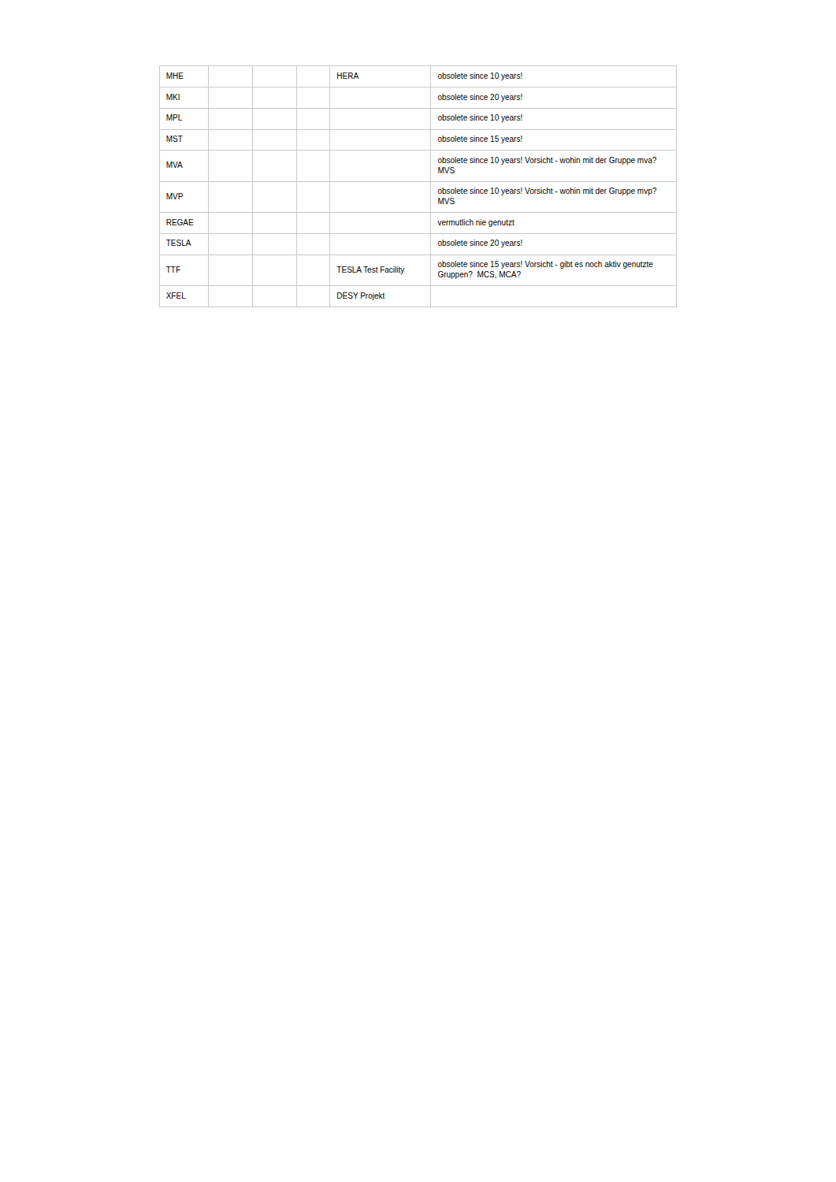| MHE | | | | HERA | obsolete since 10 years! |
| MKI | | | | | obsolete since 20 years! |
| MPL | | | | | obsolete since 10 years! |
| MST | | | | | obsolete since 15 years! |
| MVA | | | | | obsolete since 10 years! Vorsicht - wohin mit der Gruppe mva? MVS |
| MVP | | | | | obsolete since 10 years! Vorsicht - wohin mit der Gruppe mvp? MVS |
| REGAE | | | | | vermutlich nie genutzt |
| TESLA | | | | | obsolete since 20 years! |
| TTF | | | | TESLA Test Facility | obsolete since 15 years! Vorsicht - gibt es noch aktiv genutzte Gruppen? MCS, MCA? |
| XFEL | | | | DESY Projekt | |